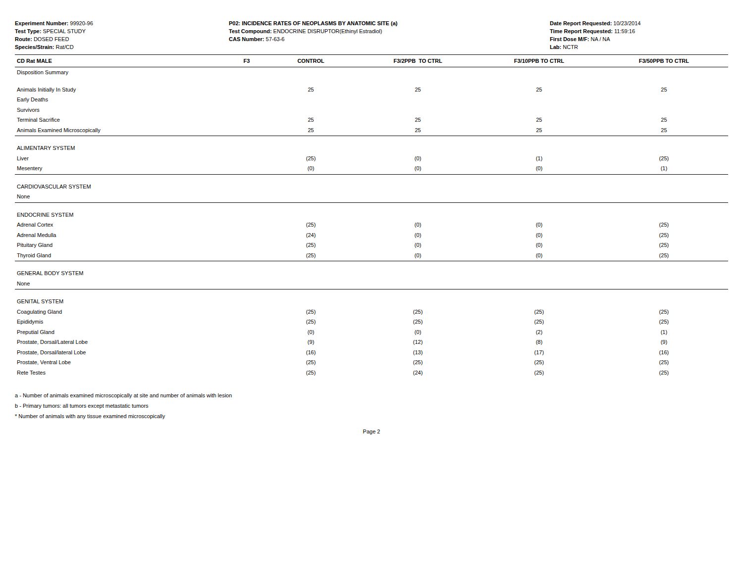| Experiment Number: 99920-96 | P02: INCIDENCE RATES OF NEOPLASMS BY ANATOMIC SITE (a) | Date Report Requested: 10/23/2014 |
| Test Type: SPECIAL STUDY | Test Compound: ENDOCRINE DISRUPTOR(Ethinyl Estradiol) | Time Report Requested: 11:59:16 |
| Route: DOSED FEED | CAS Number: 57-63-6 | First Dose M/F: NA / NA |
| Species/Strain: Rat/CD | | Lab: NCTR |
| CD Rat MALE | F3 | CONTROL | F3/2PPB TO CTRL | F3/10PPB TO CTRL | F3/50PPB TO CTRL |
| --- | --- | --- | --- | --- | --- |
| Disposition Summary | | | | | |
| Animals Initially In Study | | 25 | 25 | 25 | 25 |
| Early Deaths | | | | | |
| Survivors | | | | | |
| Terminal Sacrifice | | 25 | 25 | 25 | 25 |
| Animals Examined Microscopically | | 25 | 25 | 25 | 25 |
| ALIMENTARY SYSTEM | | | | | |
| Liver | | (25) | (0) | (1) | (25) |
| Mesentery | | (0) | (0) | (0) | (1) |
| CARDIOVASCULAR SYSTEM | | | | | |
| None | | | | | |
| ENDOCRINE SYSTEM | | | | | |
| Adrenal Cortex | | (25) | (0) | (0) | (25) |
| Adrenal Medulla | | (24) | (0) | (0) | (25) |
| Pituitary Gland | | (25) | (0) | (0) | (25) |
| Thyroid Gland | | (25) | (0) | (0) | (25) |
| GENERAL BODY SYSTEM | | | | | |
| None | | | | | |
| GENITAL SYSTEM | | | | | |
| Coagulating Gland | | (25) | (25) | (25) | (25) |
| Epididymis | | (25) | (25) | (25) | (25) |
| Preputial Gland | | (0) | (0) | (2) | (1) |
| Prostate, Dorsal/Lateral Lobe | | (9) | (12) | (8) | (9) |
| Prostate, Dorsal/lateral Lobe | | (16) | (13) | (17) | (16) |
| Prostate, Ventral Lobe | | (25) | (25) | (25) | (25) |
| Rete Testes | | (25) | (24) | (25) | (25) |
a - Number of animals examined microscopically at site and number of animals with lesion
b - Primary tumors: all tumors except metastatic tumors
* Number of animals with any tissue examined microscopically
Page 2